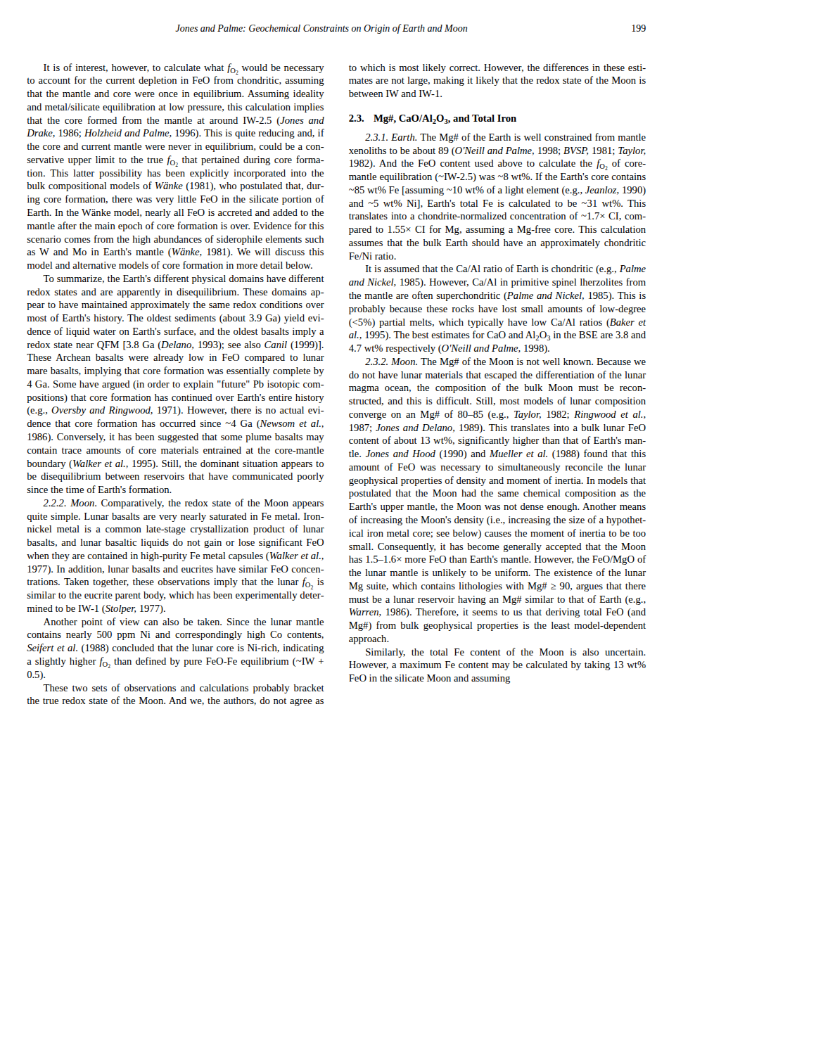Jones and Palme: Geochemical Constraints on Origin of Earth and Moon 199
It is of interest, however, to calculate what fO2 would be necessary to account for the current depletion in FeO from chondritic, assuming that the mantle and core were once in equilibrium. Assuming ideality and metal/silicate equilibration at low pressure, this calculation implies that the core formed from the mantle at around IW-2.5 (Jones and Drake, 1986; Holzheid and Palme, 1996). This is quite reducing and, if the core and current mantle were never in equilibrium, could be a conservative upper limit to the true fO2 that pertained during core formation. This latter possibility has been explicitly incorporated into the bulk compositional models of Wänke (1981), who postulated that, during core formation, there was very little FeO in the silicate portion of Earth. In the Wänke model, nearly all FeO is accreted and added to the mantle after the main epoch of core formation is over. Evidence for this scenario comes from the high abundances of siderophile elements such as W and Mo in Earth's mantle (Wänke, 1981). We will discuss this model and alternative models of core formation in more detail below.
To summarize, the Earth's different physical domains have different redox states and are apparently in disequilibrium. These domains appear to have maintained approximately the same redox conditions over most of Earth's history. The oldest sediments (about 3.9 Ga) yield evidence of liquid water on Earth's surface, and the oldest basalts imply a redox state near QFM [3.8 Ga (Delano, 1993); see also Canil (1999)]. These Archean basalts were already low in FeO compared to lunar mare basalts, implying that core formation was essentially complete by 4 Ga. Some have argued (in order to explain "future" Pb isotopic compositions) that core formation has continued over Earth's entire history (e.g., Oversby and Ringwood, 1971). However, there is no actual evidence that core formation has occurred since ~4 Ga (Newsom et al., 1986). Conversely, it has been suggested that some plume basalts may contain trace amounts of core materials entrained at the core-mantle boundary (Walker et al., 1995). Still, the dominant situation appears to be disequilibrium between reservoirs that have communicated poorly since the time of Earth's formation.
2.2.2. Moon. Comparatively, the redox state of the Moon appears quite simple. Lunar basalts are very nearly saturated in Fe metal. Iron-nickel metal is a common late-stage crystallization product of lunar basalts, and lunar basaltic liquids do not gain or lose significant FeO when they are contained in high-purity Fe metal capsules (Walker et al., 1977). In addition, lunar basalts and eucrites have similar FeO concentrations. Taken together, these observations imply that the lunar fO2 is similar to the eucrite parent body, which has been experimentally determined to be IW-1 (Stolper, 1977).
Another point of view can also be taken. Since the lunar mantle contains nearly 500 ppm Ni and correspondingly high Co contents, Seifert et al. (1988) concluded that the lunar core is Ni-rich, indicating a slightly higher fO2 than defined by pure FeO-Fe equilibrium (~IW + 0.5).
These two sets of observations and calculations probably bracket the true redox state of the Moon. And we, the authors, do not agree as to which is most likely correct. However, the differences in these estimates are not large, making it likely that the redox state of the Moon is between IW and IW-1.
2.3. Mg#, CaO/Al2O3, and Total Iron
2.3.1. Earth. The Mg# of the Earth is well constrained from mantle xenoliths to be about 89 (O'Neill and Palme, 1998; BVSP, 1981; Taylor, 1982). And the FeO content used above to calculate the fO2 of core-mantle equilibration (~IW-2.5) was ~8 wt%. If the Earth's core contains ~85 wt% Fe [assuming ~10 wt% of a light element (e.g., Jeanloz, 1990) and ~5 wt% Ni], Earth's total Fe is calculated to be ~31 wt%. This translates into a chondrite-normalized concentration of ~1.7× CI, compared to 1.55× CI for Mg, assuming a Mg-free core. This calculation assumes that the bulk Earth should have an approximately chondritic Fe/Ni ratio.
It is assumed that the Ca/Al ratio of Earth is chondritic (e.g., Palme and Nickel, 1985). However, Ca/Al in primitive spinel lherzolites from the mantle are often superchondritic (Palme and Nickel, 1985). This is probably because these rocks have lost small amounts of low-degree (<5%) partial melts, which typically have low Ca/Al ratios (Baker et al., 1995). The best estimates for CaO and Al2O3 in the BSE are 3.8 and 4.7 wt% respectively (O'Neill and Palme, 1998).
2.3.2. Moon. The Mg# of the Moon is not well known. Because we do not have lunar materials that escaped the differentiation of the lunar magma ocean, the composition of the bulk Moon must be reconstructed, and this is difficult. Still, most models of lunar composition converge on an Mg# of 80–85 (e.g., Taylor, 1982; Ringwood et al., 1987; Jones and Delano, 1989). This translates into a bulk lunar FeO content of about 13 wt%, significantly higher than that of Earth's mantle. Jones and Hood (1990) and Mueller et al. (1988) found that this amount of FeO was necessary to simultaneously reconcile the lunar geophysical properties of density and moment of inertia. In models that postulated that the Moon had the same chemical composition as the Earth's upper mantle, the Moon was not dense enough. Another means of increasing the Moon's density (i.e., increasing the size of a hypothetical iron metal core; see below) causes the moment of inertia to be too small. Consequently, it has become generally accepted that the Moon has 1.5–1.6× more FeO than Earth's mantle. However, the FeO/MgO of the lunar mantle is unlikely to be uniform. The existence of the lunar Mg suite, which contains lithologies with Mg# ≥ 90, argues that there must be a lunar reservoir having an Mg# similar to that of Earth (e.g., Warren, 1986). Therefore, it seems to us that deriving total FeO (and Mg#) from bulk geophysical properties is the least model-dependent approach.
Similarly, the total Fe content of the Moon is also uncertain. However, a maximum Fe content may be calculated by taking 13 wt% FeO in the silicate Moon and assuming